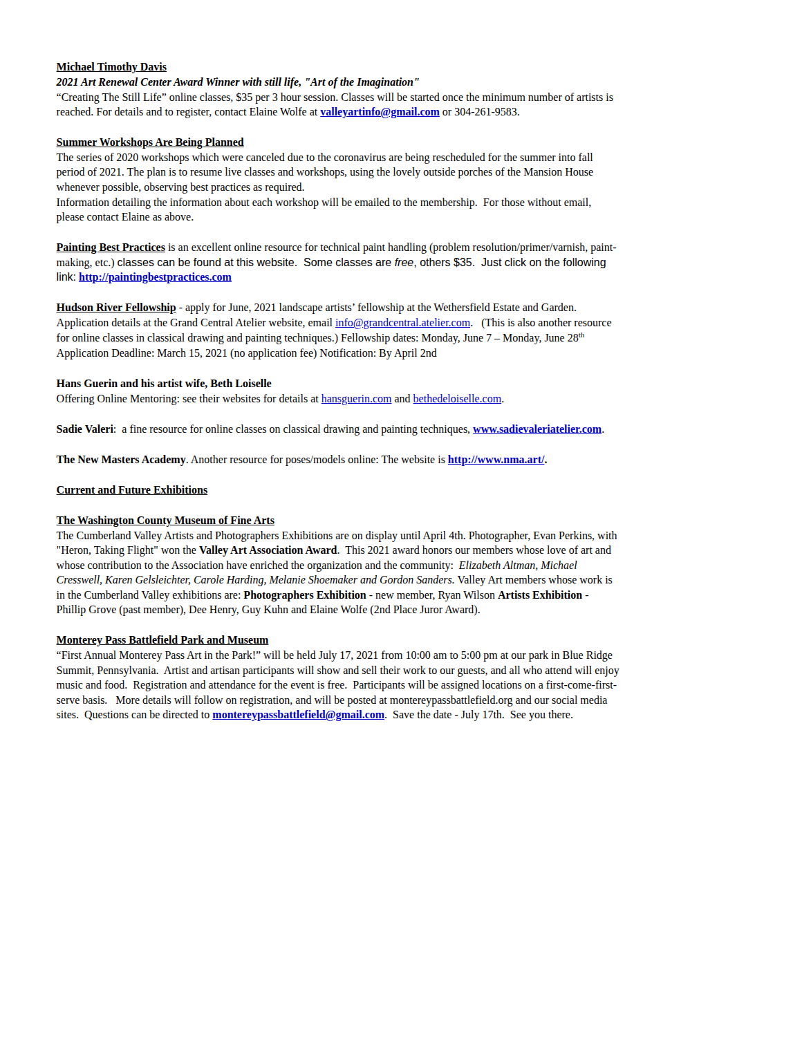Michael Timothy Davis
2021 Art Renewal Center Award Winner with still life, "Art of the Imagination"
“Creating The Still Life” online classes, $35 per 3 hour session. Classes will be started once the minimum number of artists is reached. For details and to register, contact Elaine Wolfe at valleyartinfo@gmail.com or 304-261-9583.
Summer Workshops Are Being Planned
The series of 2020 workshops which were canceled due to the coronavirus are being rescheduled for the summer into fall period of 2021. The plan is to resume live classes and workshops, using the lovely outside porches of the Mansion House whenever possible, observing best practices as required.
Information detailing the information about each workshop will be emailed to the membership. For those without email, please contact Elaine as above.
Painting Best Practices is an excellent online resource for technical paint handling (problem resolution/primer/varnish, paint-making, etc.) classes can be found at this website. Some classes are free, others $35. Just click on the following link: http://paintingbestpractices.com
Hudson River Fellowship - apply for June, 2021 landscape artists’ fellowship at the Wethersfield Estate and Garden. Application details at the Grand Central Atelier website, email info@grandcentral.atelier.com. (This is also another resource for online classes in classical drawing and painting techniques.) Fellowship dates: Monday, June 7 – Monday, June 28th Application Deadline: March 15, 2021 (no application fee) Notification: By April 2nd
Hans Guerin and his artist wife, Beth Loiselle
Offering Online Mentoring: see their websites for details at hansguerin.com and bethedeloiselle.com.
Sadie Valeri: a fine resource for online classes on classical drawing and painting techniques, www.sadievaleriatelier.com.
The New Masters Academy. Another resource for poses/models online: The website is http://www.nma.art/.
Current and Future Exhibitions
The Washington County Museum of Fine Arts
The Cumberland Valley Artists and Photographers Exhibitions are on display until April 4th. Photographer, Evan Perkins, with "Heron, Taking Flight" won the Valley Art Association Award. This 2021 award honors our members whose love of art and whose contribution to the Association have enriched the organization and the community: Elizabeth Altman, Michael Cresswell, Karen Gelsleichter, Carole Harding, Melanie Shoemaker and Gordon Sanders. Valley Art members whose work is in the Cumberland Valley exhibitions are: Photographers Exhibition - new member, Ryan Wilson Artists Exhibition - Phillip Grove (past member), Dee Henry, Guy Kuhn and Elaine Wolfe (2nd Place Juror Award).
Monterey Pass Battlefield Park and Museum
“First Annual Monterey Pass Art in the Park!” will be held July 17, 2021 from 10:00 am to 5:00 pm at our park in Blue Ridge Summit, Pennsylvania. Artist and artisan participants will show and sell their work to our guests, and all who attend will enjoy music and food. Registration and attendance for the event is free. Participants will be assigned locations on a first-come-first-serve basis. More details will follow on registration, and will be posted at montereypassbattlefield.org and our social media sites. Questions can be directed to montereypassbattlefield@gmail.com. Save the date - July 17th. See you there.